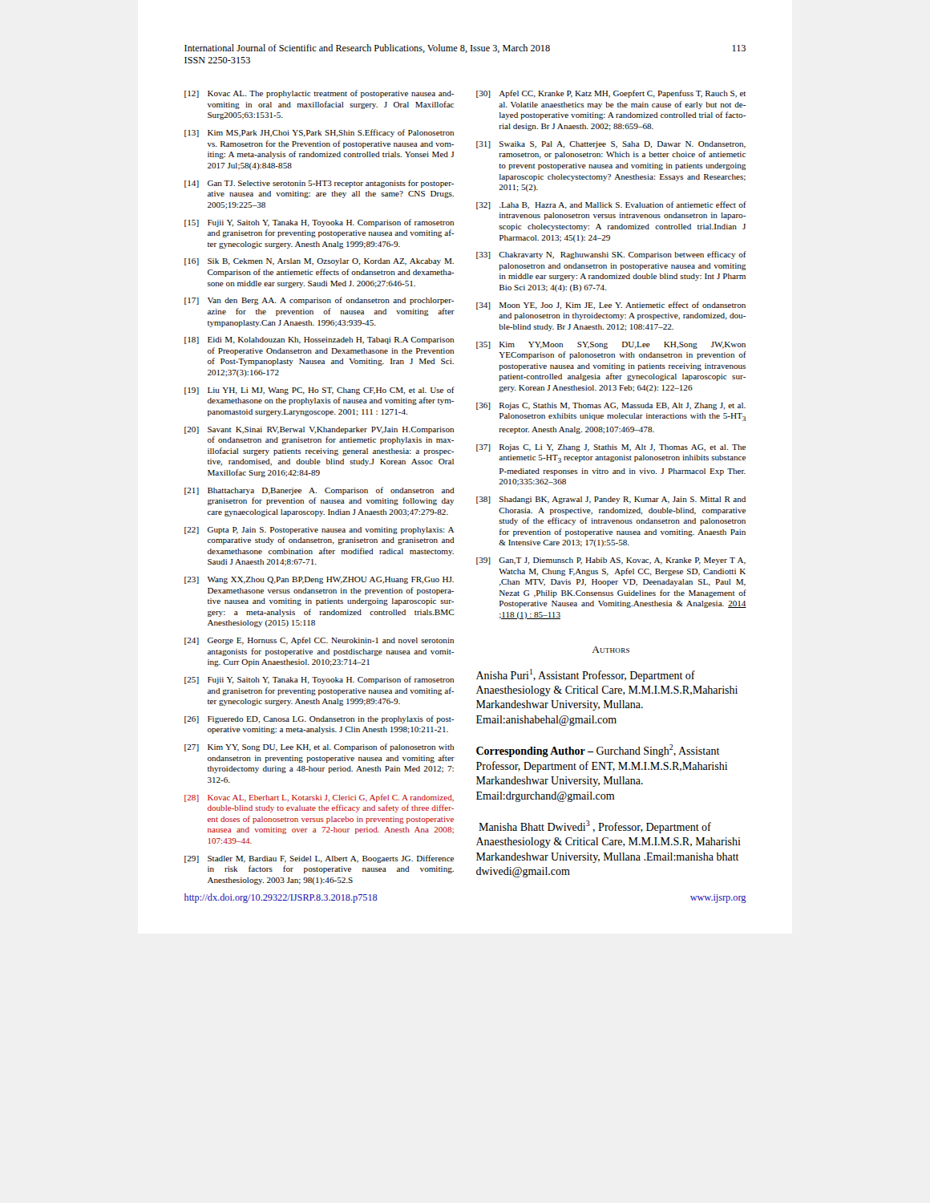International Journal of Scientific and Research Publications, Volume 8, Issue 3, March 2018
ISSN 2250-3153 113
[12] Kovac AL. The prophylactic treatment of postoperative nausea andvomiting in oral and maxillofacial surgery. J Oral Maxillofac Surg2005;63:1531-5.
[13] Kim MS,Park JH,Choi YS,Park SH,Shin S.Efficacy of Palonosetron vs. Ramosetron for the Prevention of postoperative nausea and vomiting: A meta-analysis of randomized controlled trials. Yonsei Med J 2017 Jul;58(4):848-858
[14] Gan TJ. Selective serotonin 5-HT3 receptor antagonists for postoperative nausea and vomiting: are they all the same? CNS Drugs. 2005;19:225–38
[15] Fujii Y, Saitoh Y, Tanaka H, Toyooka H. Comparison of ramosetron and granisetron for preventing postoperative nausea and vomiting after gynecologic surgery. Anesth Analg 1999;89:476-9.
[16] Sik B, Cekmen N, Arslan M, Ozsoylar O, Kordan AZ, Akcabay M. Comparison of the antiemetic effects of ondansetron and dexamethasone on middle ear surgery. Saudi Med J. 2006;27:646-51.
[17] Van den Berg AA. A comparison of ondansetron and prochlorperazine for the prevention of nausea and vomiting after tympanoplasty.Can J Anaesth. 1996;43:939-45.
[18] Eidi M, Kolahdouzan Kh, Hosseinzadeh H, Tabaqi R.A Comparison of Preoperative Ondansetron and Dexamethasone in the Prevention of Post-Tympanoplasty Nausea and Vomiting. Iran J Med Sci. 2012;37(3):166-172
[19] Liu YH, Li MJ, Wang PC, Ho ST, Chang CF,Ho CM, et al. Use of dexamethasone on the prophylaxis of nausea and vomiting after tympanomastoid surgery.Laryngoscope. 2001; 111 : 1271-4.
[20] Savant K,Sinai RV,Berwal V,Khandeparker PV,Jain H.Comparison of ondansetron and granisetron for antiemetic prophylaxis in maxillofacial surgery patients receiving general anesthesia: a prospective, randomised, and double blind study.J Korean Assoc Oral Maxillofac Surg 2016;42:84-89
[21] Bhattacharya D,Banerjee A. Comparison of ondansetron and granisetron for prevention of nausea and vomiting following day care gynaecological laparoscopy. Indian J Anaesth 2003;47:279-82.
[22] Gupta P, Jain S. Postoperative nausea and vomiting prophylaxis: A comparative study of ondansetron, granisetron and granisetron and dexamethasone combination after modified radical mastectomy. Saudi J Anaesth 2014;8:67-71.
[23] Wang XX,Zhou Q,Pan BP,Deng HW,ZHOU AG,Huang FR,Guo HJ. Dexamethasone versus ondansetron in the prevention of postoperative nausea and vomiting in patients undergoing laparoscopic surgery: a meta-analysis of randomized controlled trials.BMC Anesthesiology (2015) 15:118
[24] George E, Hornuss C, Apfel CC. Neurokinin-1 and novel serotonin antagonists for postoperative and postdischarge nausea and vomiting. Curr Opin Anaesthesiol. 2010;23:714–21
[25] Fujii Y, Saitoh Y, Tanaka H, Toyooka H. Comparison of ramosetron and granisetron for preventing postoperative nausea and vomiting after gynecologic surgery. Anesth Analg 1999;89:476-9.
[26] Figueredo ED, Canosa LG. Ondansetron in the prophylaxis of postoperative vomiting: a meta-analysis. J Clin Anesth 1998;10:211-21.
[27] Kim YY, Song DU, Lee KH, et al. Comparison of palonosetron with ondansetron in preventing postoperative nausea and vomiting after thyroidectomy during a 48-hour period. Anesth Pain Med 2012; 7: 312-6.
[28] Kovac AL, Eberhart L, Kotarski J, Clerici G, Apfel C. A randomized, double-blind study to evaluate the efficacy and safety of three different doses of palonosetron versus placebo in preventing postoperative nausea and vomiting over a 72-hour period. Anesth Ana 2008; 107:439–44.
[29] Stadler M, Bardiau F, Seidel L, Albert A, Boogaerts JG. Difference in risk factors for postoperative nausea and vomiting. Anesthesiology. 2003 Jan; 98(1):46-52.S
[30] Apfel CC, Kranke P, Katz MH, Goepfert C, Papenfuss T, Rauch S, et al. Volatile anaesthetics may be the main cause of early but not delayed postoperative vomiting: A randomized controlled trial of factorial design. Br J Anaesth. 2002; 88:659–68.
[31] Swaika S, Pal A, Chatterjee S, Saha D, Dawar N. Ondansetron, ramosetron, or palonosetron: Which is a better choice of antiemetic to prevent postoperative nausea and vomiting in patients undergoing laparoscopic cholecystectomy? Anesthesia: Essays and Researches; 2011; 5(2).
[32].Laha B, Hazra A, and Mallick S. Evaluation of antiemetic effect of intravenous palonosetron versus intravenous ondansetron in laparoscopic cholecystectomy: A randomized controlled trial.Indian J Pharmacol. 2013; 45(1): 24–29
[33] Chakravarty N, Raghuwanshi SK. Comparison between efficacy of palonosetron and ondansetron in postoperative nausea and vomiting in middle ear surgery: A randomized double blind study: Int J Pharm Bio Sci 2013; 4(4): (B) 67-74.
[34] Moon YE, Joo J, Kim JE, Lee Y. Antiemetic effect of ondansetron and palonosetron in thyroidectomy: A prospective, randomized, double-blind study. Br J Anaesth. 2012; 108:417–22.
[35] Kim YY,Moon SY,Song DU,Lee KH,Song JW,Kwon YEComparison of palonosetron with ondansetron in prevention of postoperative nausea and vomiting in patients receiving intravenous patient-controlled analgesia after gynecological laparoscopic surgery. Korean J Anesthesiol. 2013 Feb; 64(2): 122–126
[36] Rojas C, Stathis M, Thomas AG, Massuda EB, Alt J, Zhang J, et al. Palonosetron exhibits unique molecular interactions with the 5-HT3 receptor. Anesth Analg. 2008;107:469–478.
[37] Rojas C, Li Y, Zhang J, Stathis M, Alt J, Thomas AG, et al. The antiemetic 5-HT3 receptor antagonist palonosetron inhibits substance P-mediated responses in vitro and in vivo. J Pharmacol Exp Ther. 2010;335:362–368
[38] Shadangi BK, Agrawal J, Pandey R, Kumar A, Jain S. Mittal R and Chorasia. A prospective, randomized, double-blind, comparative study of the efficacy of intravenous ondansetron and palonosetron for prevention of postoperative nausea and vomiting. Anaesth Pain & Intensive Care 2013; 17(1):55-58.
[39] Gan,T J, Diemunsch P, Habib AS, Kovac, A, Kranke P, Meyer T A, Watcha M, Chung F,Angus S, Apfel CC, Bergese SD, Candiotti K ,Chan MTV, Davis PJ, Hooper VD, Deenadayalan SL, Paul M, Nezat G ,Philip BK.Consensus Guidelines for the Management of Postoperative Nausea and Vomiting.Anesthesia & Analgesia. 2014 ;118 (1) : 85–113
Authors
Anisha Puri1, Assistant Professor, Department of Anaesthesiology & Critical Care, M.M.I.M.S.R,Maharishi Markandeshwar University, Mullana. Email:anishabehal@gmail.com
Corresponding Author – Gurchand Singh2, Assistant Professor, Department of ENT, M.M.I.M.S.R,Maharishi Markandeshwar University, Mullana. Email:drgurchand@gmail.com
Manisha Bhatt Dwivedi3 , Professor, Department of Anaesthesiology & Critical Care, M.M.I.M.S.R, Maharishi Markandeshwar University, Mullana .Email:manisha bhatt dwivedi@gmail.com
http://dx.doi.org/10.29322/IJSRP.8.3.2018.p7518
www.ijsrp.org